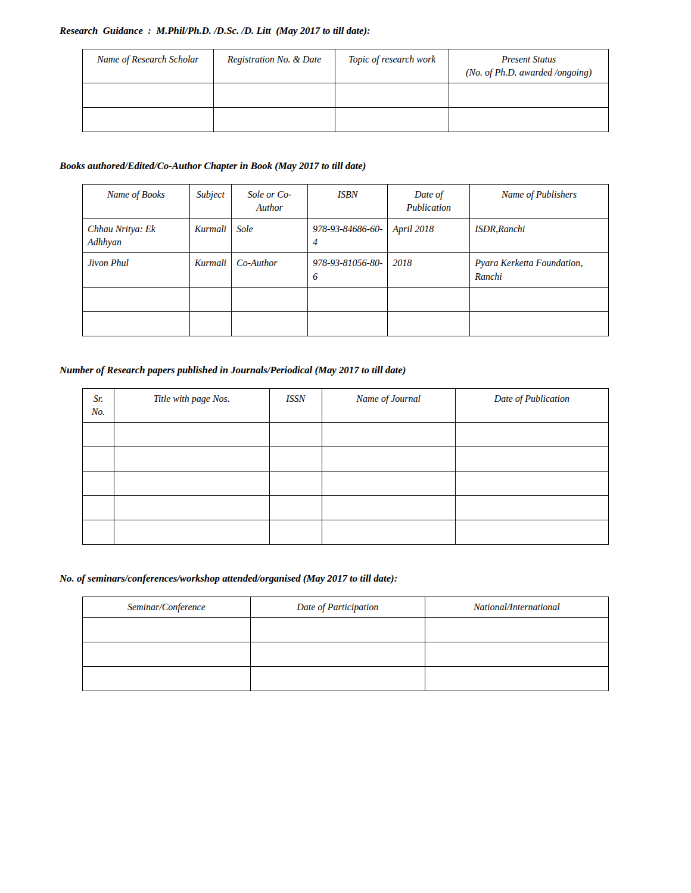Research Guidance : M.Phil/Ph.D. /D.Sc. /D. Litt (May 2017 to till date):
| Name of Research Scholar | Registration No. & Date | Topic of research work | Present Status (No. of Ph.D. awarded /ongoing) |
| --- | --- | --- | --- |
Books authored/Edited/Co-Author Chapter in Book (May 2017 to till date)
| Name of Books | Subject | Sole or Co-Author | ISBN | Date of Publication | Name of Publishers |
| --- | --- | --- | --- | --- | --- |
| Chhau Nritya: Ek Adhhyan | Kurmali | Sole | 978-93-84686-60-4 | April 2018 | ISDR,Ranchi |
| Jivon Phul | Kurmali | Co-Author | 978-93-81056-80-6 | 2018 | Pyara Kerketta Foundation, Ranchi |
Number of Research papers published in Journals/Periodical (May 2017 to till date)
| Sr. No. | Title with page Nos. | ISSN | Name of Journal | Date of Publication |
| --- | --- | --- | --- | --- |
No. of seminars/conferences/workshop attended/organised (May 2017 to till date):
| Seminar/Conference | Date of Participation | National/International |
| --- | --- | --- |